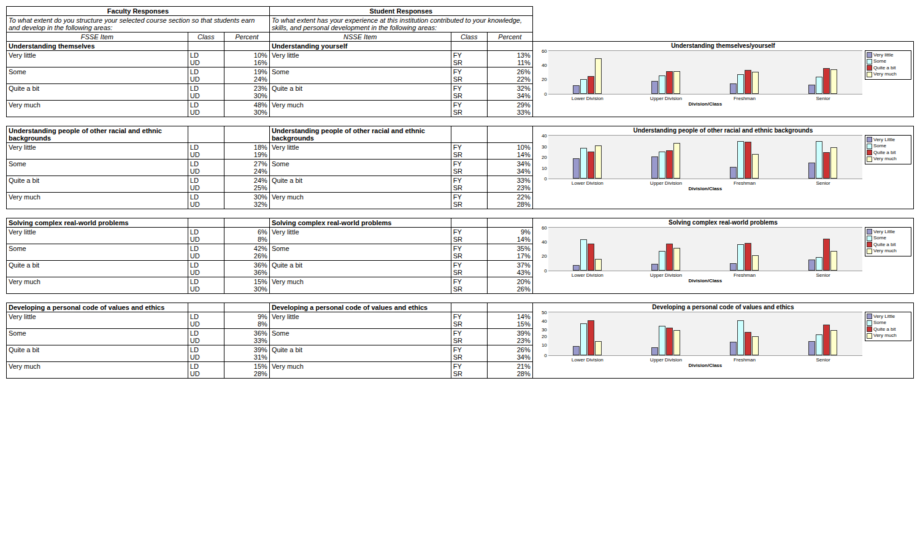| Faculty Responses | Student Responses | |
| To what extent do you structure your selected course section so that students earn and develop in the following areas: | To what extent has your experience at this institution contributed to your knowledge, skills, and personal development in the following areas: | |
| FSSE Item | Class | Percent | NSSE Item | Class | Percent | |
| Understanding themselves | | | Understanding yourself | | | Understanding themselves/yourself 60 40 20 0 Lower Division Upper Division Freshman Senior Division/Class Very little Some Quite a bit Very much |
| Very little | LD UD | 10% 16% | Very little | FY SR | 13% 11% |
| Some | LD UD | 19% 24% | Some | FY SR | 26% 22% |
| Quite a bit | LD UD | 23% 30% | Quite a bit | FY SR | 32% 34% |
| Very much | LD UD | 48% 30% | Very much | FY SR | 29% 33% |
| Understanding people of other racial and ethnic backgrounds | | | Understanding people of other racial and ethnic backgrounds | | | Understanding people of other racial and ethnic backgrounds 40 30 20 10 0 Lower Division Upper Division Freshman Senior Division/Class Very Little Some Quite a bit Very much |
| Very little | LD UD | 18% 19% | Very little | FY SR | 10% 14% |
| Some | LD UD | 27% 24% | Some | FY SR | 34% 34% |
| Quite a bit | LD UD | 24% 25% | Quite a bit | FY SR | 33% 23% |
| Very much | LD UD | 30% 32% | Very much | FY SR | 22% 28% |
| Solving complex real-world problems | | | Solving complex real-world problems | | | Solving complex real-world problems 60 40 20 0 Lower Division Upper Division Freshman Senior Division/Class Very Little Some Quite a bit Very much |
| Very little | LD UD | 6% 8% | Very little | FY SR | 9% 14% |
| Some | LD UD | 42% 26% | Some | FY SR | 35% 17% |
| Quite a bit | LD UD | 36% 36% | Quite a bit | FY SR | 37% 43% |
| Very much | LD UD | 15% 30% | Very much | FY SR | 20% 26% |
| Developing a personal code of values and ethics | | | Developing a personal code of values and ethics | | | Developing a personal code of values and ethics 50 40 30 20 10 0 Lower Division Upper Division Freshman Senior Division/Class Very Little Some Quite a bit Very much |
| Very little | LD UD | 9% 8% | Very little | FY SR | 14% 15% |
| Some | LD UD | 36% 33% | Some | FY SR | 39% 23% |
| Quite a bit | LD UD | 39% 31% | Quite a bit | FY SR | 26% 34% |
| Very much | LD UD | 15% 28% | Very much | FY SR | 21% 28% |